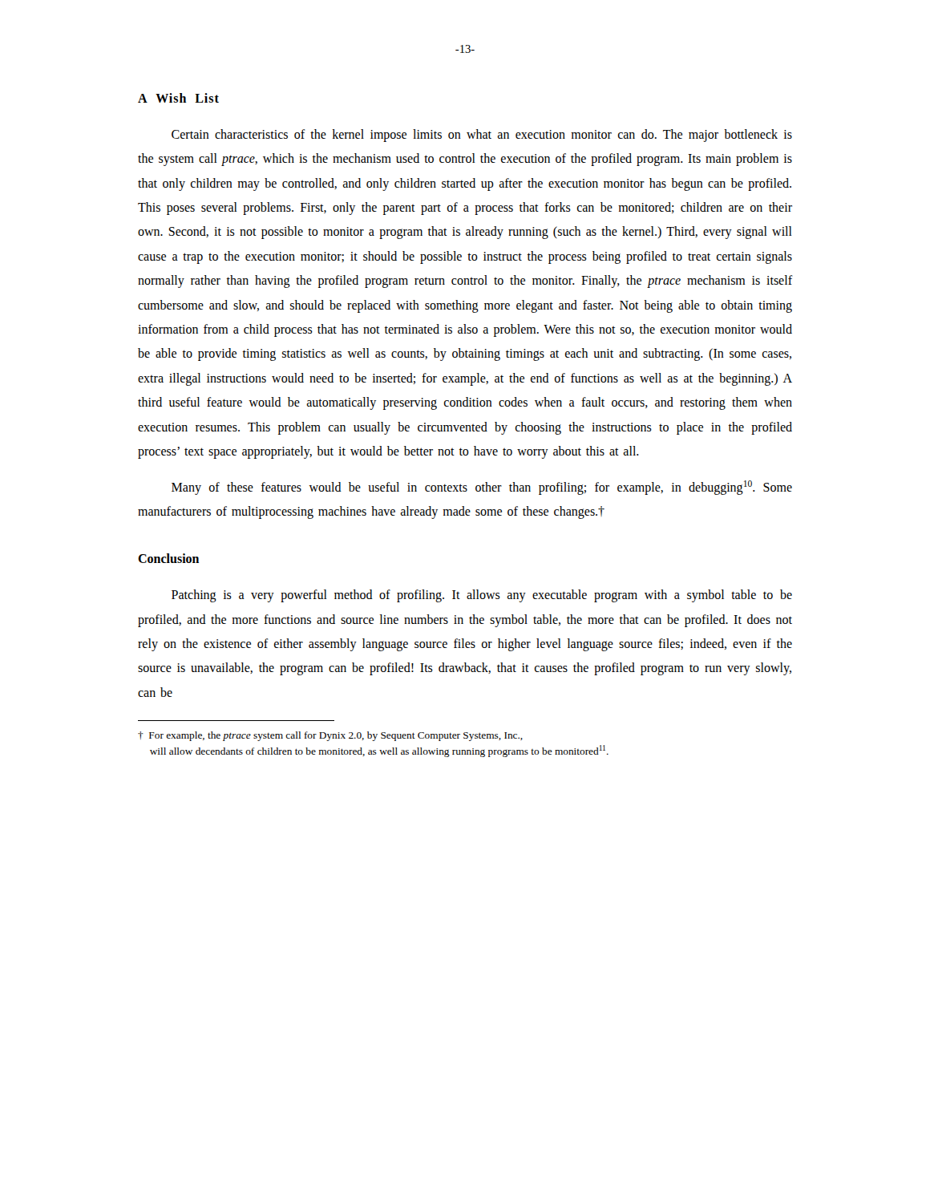-13-
A Wish List
Certain characteristics of the kernel impose limits on what an execution monitor can do. The major bottleneck is the system call ptrace, which is the mechanism used to control the execution of the profiled program. Its main problem is that only children may be controlled, and only children started up after the execution monitor has begun can be profiled. This poses several problems. First, only the parent part of a process that forks can be monitored; children are on their own. Second, it is not possible to monitor a program that is already running (such as the kernel.) Third, every signal will cause a trap to the execution monitor; it should be possible to instruct the process being profiled to treat certain signals normally rather than having the profiled program return control to the monitor. Finally, the ptrace mechanism is itself cumbersome and slow, and should be replaced with something more elegant and faster. Not being able to obtain timing information from a child process that has not terminated is also a problem. Were this not so, the execution monitor would be able to provide timing statistics as well as counts, by obtaining timings at each unit and subtracting. (In some cases, extra illegal instructions would need to be inserted; for example, at the end of functions as well as at the beginning.) A third useful feature would be automatically preserving condition codes when a fault occurs, and restoring them when execution resumes. This problem can usually be circumvented by choosing the instructions to place in the profiled process’ text space appropriately, but it would be better not to have to worry about this at all.
Many of these features would be useful in contexts other than profiling; for example, in debugging10. Some manufacturers of multiprocessing machines have already made some of these changes.†
Conclusion
Patching is a very powerful method of profiling. It allows any executable program with a symbol table to be profiled, and the more functions and source line numbers in the symbol table, the more that can be profiled. It does not rely on the existence of either assembly language source files or higher level language source files; indeed, even if the source is unavailable, the program can be profiled! Its drawback, that it causes the profiled program to run very slowly, can be
† For example, the ptrace system call for Dynix 2.0, by Sequent Computer Systems, Inc., will allow decendants of children to be monitored, as well as allowing running programs to be monitored11.